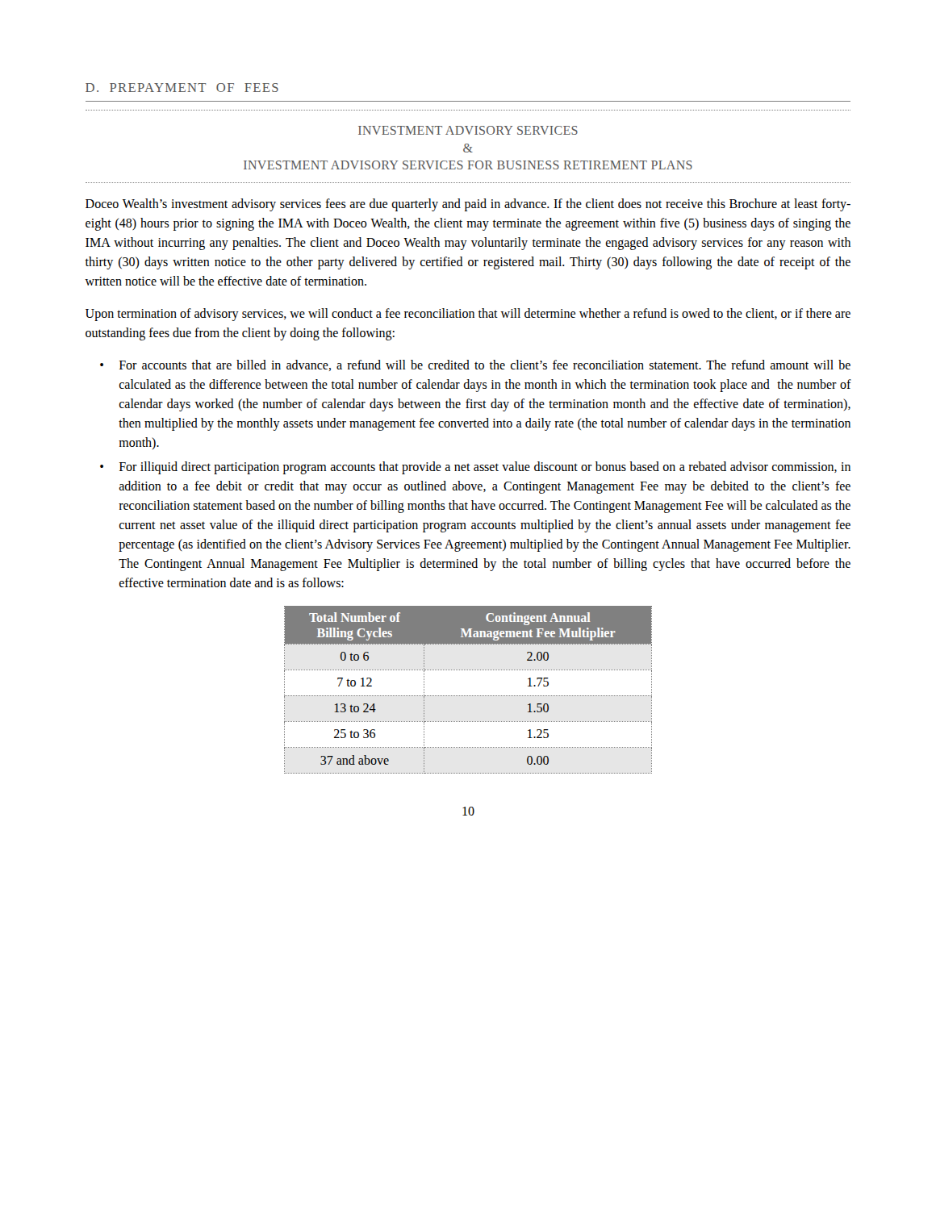D. PREPAYMENT OF FEES
INVESTMENT ADVISORY SERVICES
&
INVESTMENT ADVISORY SERVICES FOR BUSINESS RETIREMENT PLANS
Doceo Wealth’s investment advisory services fees are due quarterly and paid in advance. If the client does not receive this Brochure at least forty-eight (48) hours prior to signing the IMA with Doceo Wealth, the client may terminate the agreement within five (5) business days of singing the IMA without incurring any penalties. The client and Doceo Wealth may voluntarily terminate the engaged advisory services for any reason with thirty (30) days written notice to the other party delivered by certified or registered mail. Thirty (30) days following the date of receipt of the written notice will be the effective date of termination.
Upon termination of advisory services, we will conduct a fee reconciliation that will determine whether a refund is owed to the client, or if there are outstanding fees due from the client by doing the following:
For accounts that are billed in advance, a refund will be credited to the client’s fee reconciliation statement. The refund amount will be calculated as the difference between the total number of calendar days in the month in which the termination took place and the number of calendar days worked (the number of calendar days between the first day of the termination month and the effective date of termination), then multiplied by the monthly assets under management fee converted into a daily rate (the total number of calendar days in the termination month).
For illiquid direct participation program accounts that provide a net asset value discount or bonus based on a rebated advisor commission, in addition to a fee debit or credit that may occur as outlined above, a Contingent Management Fee may be debited to the client’s fee reconciliation statement based on the number of billing months that have occurred. The Contingent Management Fee will be calculated as the current net asset value of the illiquid direct participation program accounts multiplied by the client’s annual assets under management fee percentage (as identified on the client’s Advisory Services Fee Agreement) multiplied by the Contingent Annual Management Fee Multiplier. The Contingent Annual Management Fee Multiplier is determined by the total number of billing cycles that have occurred before the effective termination date and is as follows:
| Total Number of Billing Cycles | Contingent Annual Management Fee Multiplier |
| --- | --- |
| 0 to 6 | 2.00 |
| 7 to 12 | 1.75 |
| 13 to 24 | 1.50 |
| 25 to 36 | 1.25 |
| 37 and above | 0.00 |
10